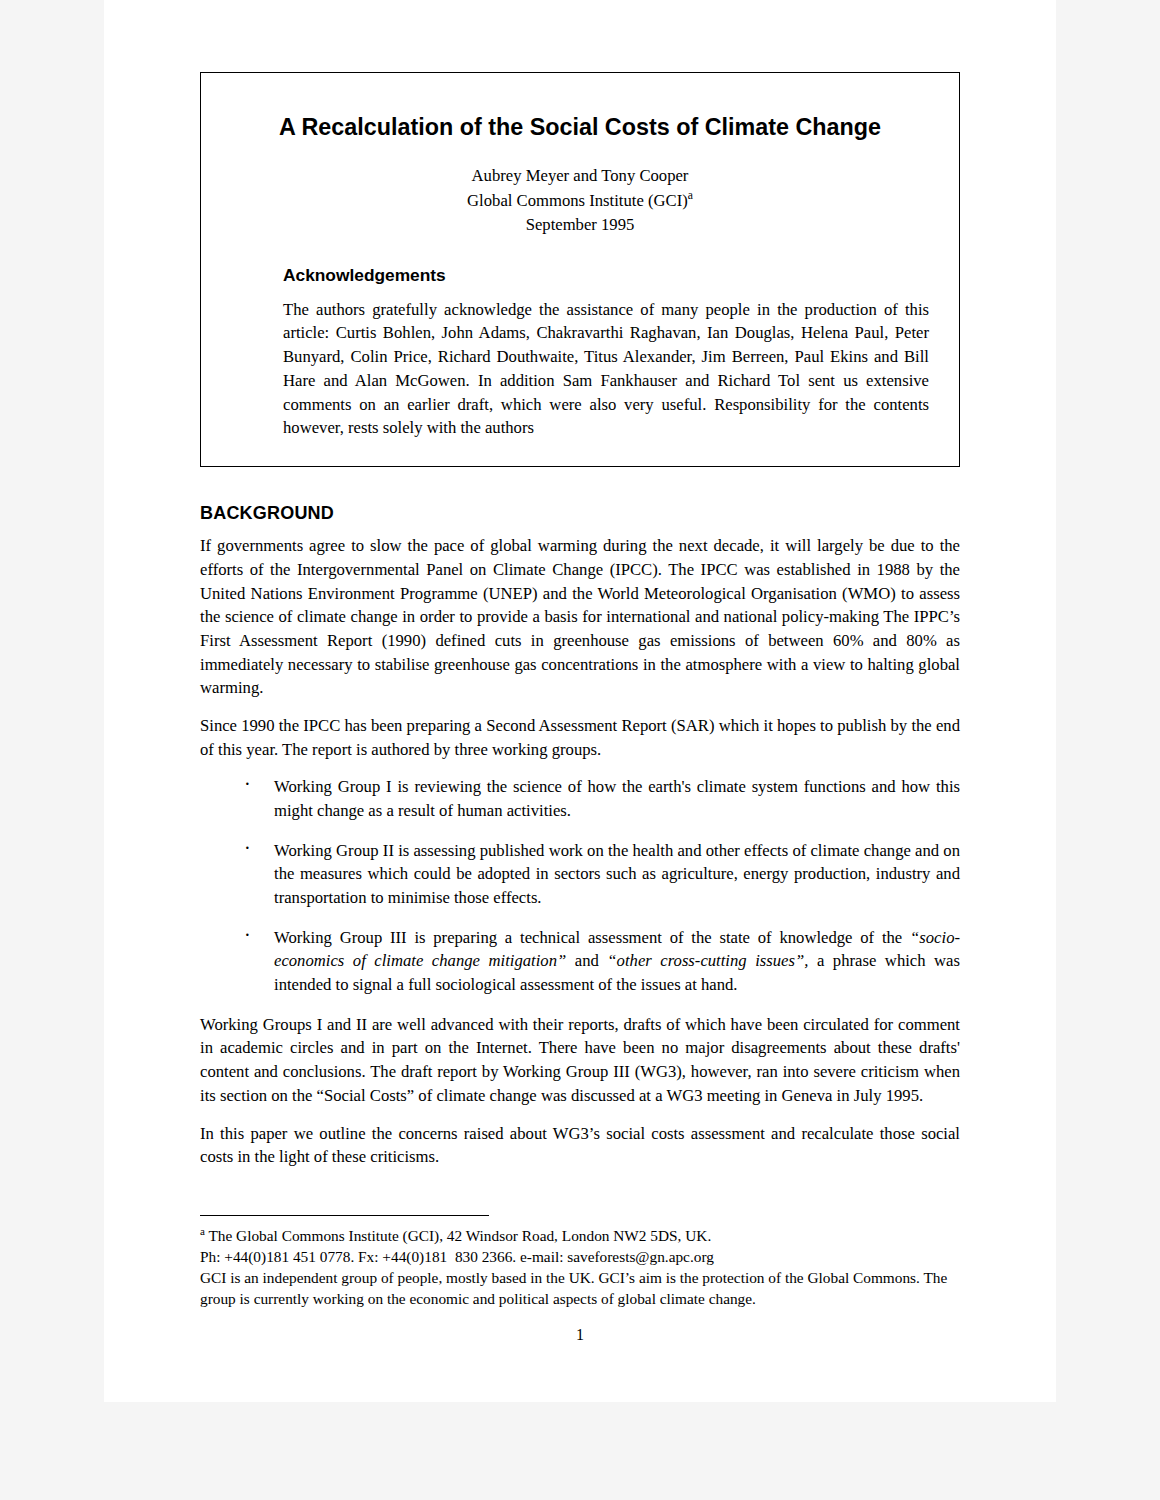A Recalculation of the Social Costs of Climate Change
Aubrey Meyer and Tony Cooper
Global Commons Institute (GCI)a
September 1995
Acknowledgements
The authors gratefully acknowledge the assistance of many people in the production of this article: Curtis Bohlen, John Adams, Chakravarthi Raghavan, Ian Douglas, Helena Paul, Peter Bunyard, Colin Price, Richard Douthwaite, Titus Alexander, Jim Berreen, Paul Ekins and Bill Hare and Alan McGowen. In addition Sam Fankhauser and Richard Tol sent us extensive comments on an earlier draft, which were also very useful. Responsibility for the contents however, rests solely with the authors
BACKGROUND
If governments agree to slow the pace of global warming during the next decade, it will largely be due to the efforts of the Intergovernmental Panel on Climate Change (IPCC). The IPCC was established in 1988 by the United Nations Environment Programme (UNEP) and the World Meteorological Organisation (WMO) to assess the science of climate change in order to provide a basis for international and national policy-making The IPPC’s First Assessment Report (1990) defined cuts in greenhouse gas emissions of between 60% and 80% as immediately necessary to stabilise greenhouse gas concentrations in the atmosphere with a view to halting global warming.
Since 1990 the IPCC has been preparing a Second Assessment Report (SAR) which it hopes to publish by the end of this year. The report is authored by three working groups.
Working Group I is reviewing the science of how the earth's climate system functions and how this might change as a result of human activities.
Working Group II is assessing published work on the health and other effects of climate change and on the measures which could be adopted in sectors such as agriculture, energy production, industry and transportation to minimise those effects.
Working Group III is preparing a technical assessment of the state of knowledge of the “socio-economics of climate change mitigation” and “other cross-cutting issues”, a phrase which was intended to signal a full sociological assessment of the issues at hand.
Working Groups I and II are well advanced with their reports, drafts of which have been circulated for comment in academic circles and in part on the Internet. There have been no major disagreements about these drafts' content and conclusions. The draft report by Working Group III (WG3), however, ran into severe criticism when its section on the “Social Costs” of climate change was discussed at a WG3 meeting in Geneva in July 1995.
In this paper we outline the concerns raised about WG3’s social costs assessment and recalculate those social costs in the light of these criticisms.
a The Global Commons Institute (GCI), 42 Windsor Road, London NW2 5DS, UK.
Ph: +44(0)181 451 0778. Fx: +44(0)181 830 2366. e-mail: saveforests@gn.apc.org
GCI is an independent group of people, mostly based in the UK. GCI’s aim is the protection of the Global Commons. The group is currently working on the economic and political aspects of global climate change.
1